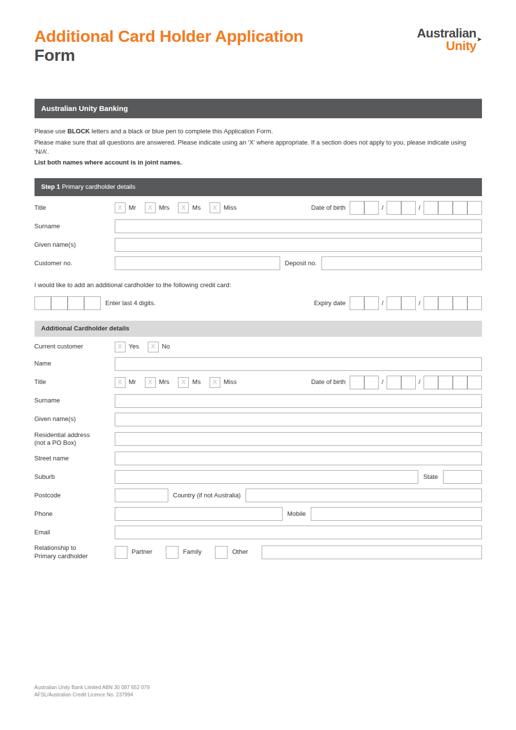Additional Card Holder ApplicationForm
AustralianUnity
➤
Australian Unity Banking
Please use BLOCK letters and a black or blue pen to complete this Application Form.
Please make sure that all questions are answered. Please indicate using an ‘X’ where appropriate. If a section does not apply to you, please indicate using ‘N/A’.
List both names where account is in joint names.
Step 1 Primary cardholder details
Title
XMr XMrs XMs XMiss
Date of birth / /
Surname
Given name(s)
Customer no.
Deposit no.
I would like to add an additional cardholder to the following credit card:
Enter last 4 digits.
Expiry date / /
Additional Cardholder details
Current customer
XYes XNo
Name
Title
XMr XMrs XMs XMiss
Date of birth / /
Surname
Given name(s)
Residential address
(not a PO Box)
Street name
Suburb
State
Postcode
Country (if not Australia)
Phone
Mobile
Email
Relationship to
Primary cardholder
XPartner XFamily XOther
Australian Unity Bank Limited ABN 30 087 652 079
AFSL/Australian Credit Licence No. 237994